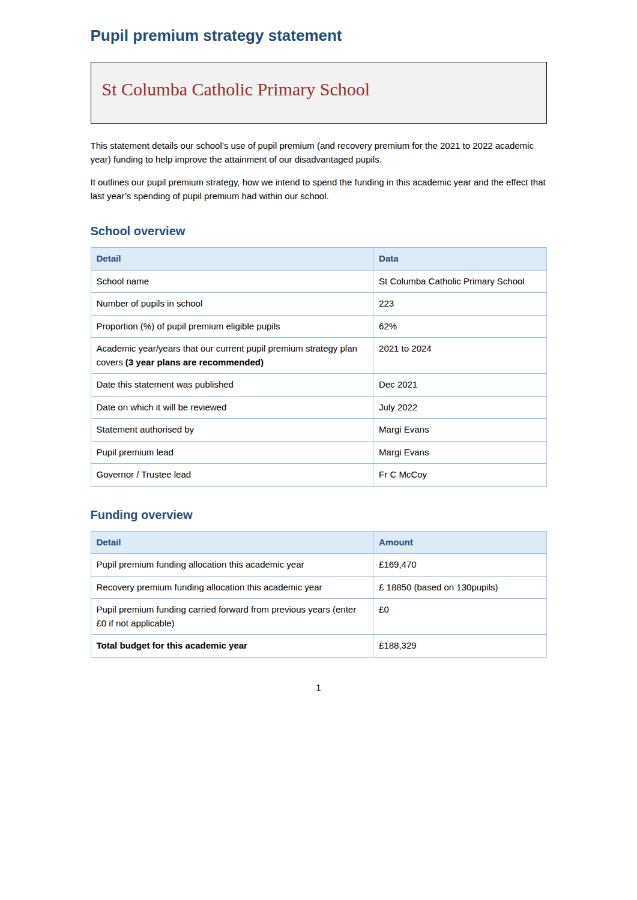Pupil premium strategy statement
St Columba Catholic Primary School
This statement details our school’s use of pupil premium (and recovery premium for the 2021 to 2022 academic year) funding to help improve the attainment of our disadvantaged pupils.
It outlines our pupil premium strategy, how we intend to spend the funding in this academic year and the effect that last year’s spending of pupil premium had within our school.
School overview
| Detail | Data |
| --- | --- |
| School name | St Columba Catholic Primary School |
| Number of pupils in school | 223 |
| Proportion (%) of pupil premium eligible pupils | 62% |
| Academic year/years that our current pupil premium strategy plan covers (3 year plans are recommended) | 2021 to 2024 |
| Date this statement was published | Dec 2021 |
| Date on which it will be reviewed | July 2022 |
| Statement authorised by | Margi Evans |
| Pupil premium lead | Margi Evans |
| Governor / Trustee lead | Fr C McCoy |
Funding overview
| Detail | Amount |
| --- | --- |
| Pupil premium funding allocation this academic year | £169,470 |
| Recovery premium funding allocation this academic year | £ 18850 (based on 130pupils) |
| Pupil premium funding carried forward from previous years (enter £0 if not applicable) | £0 |
| Total budget for this academic year | £188,329 |
1